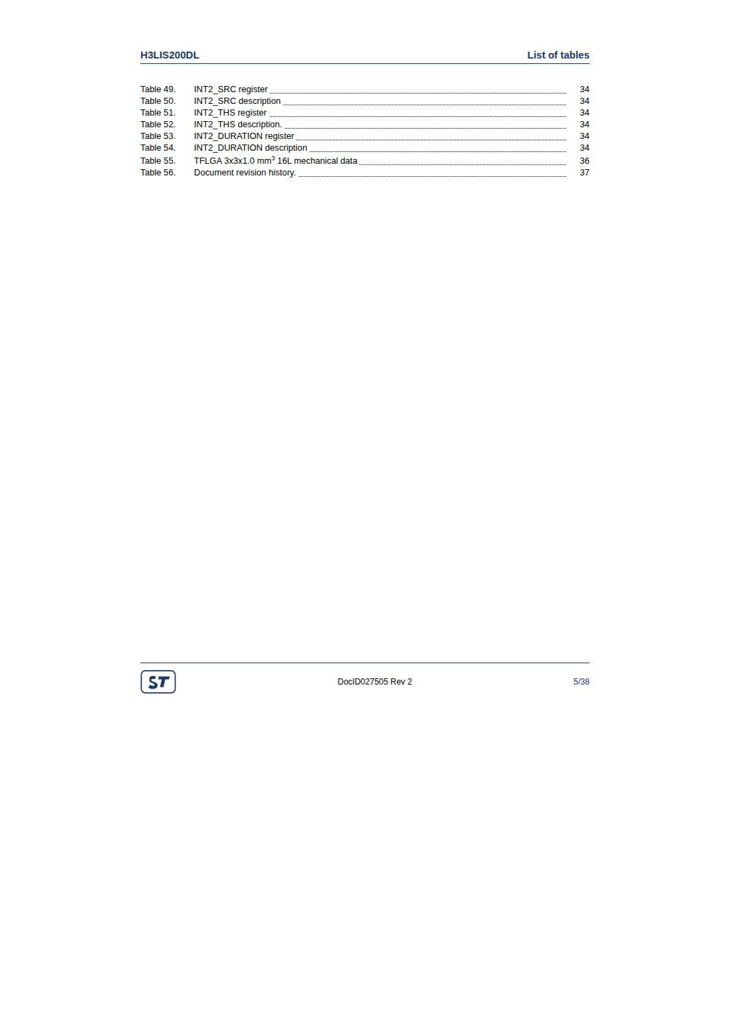H3LIS200DL
List of tables
| Table 49. | INT2_SRC register | 34 |
| Table 50. | INT2_SRC description | 34 |
| Table 51. | INT2_THS register | 34 |
| Table 52. | INT2_THS description. | 34 |
| Table 53. | INT2_DURATION register | 34 |
| Table 54. | INT2_DURATION description | 34 |
| Table 55. | TFLGA 3x3x1.0 mm 3 16L mechanical data | 36 |
| Table 56. | Document revision history. | 37 |
DocID027505 Rev 2
5/38